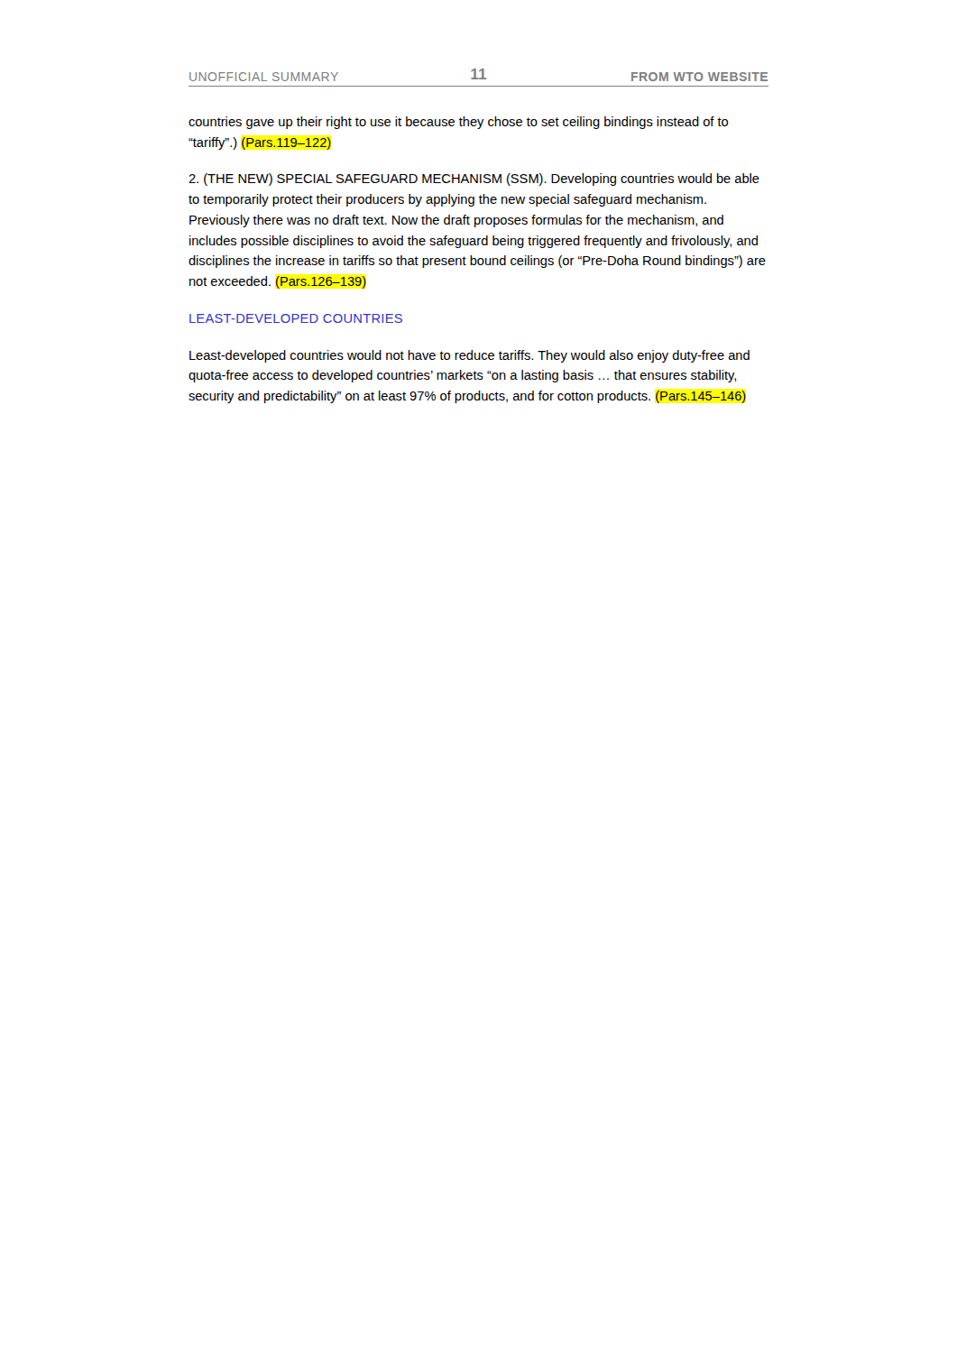Unofficial summary
11
From WTO website
countries gave up their right to use it because they chose to set ceiling bindings instead of to “tariffy”.) (Pars.119–122)
2. (THE NEW) SPECIAL SAFEGUARD MECHANISM (SSM). Developing countries would be able to temporarily protect their producers by applying the new special safeguard mechanism. Previously there was no draft text. Now the draft proposes formulas for the mechanism, and includes possible disciplines to avoid the safeguard being triggered frequently and frivolously, and disciplines the increase in tariffs so that present bound ceilings (or “Pre-Doha Round bindings”) are not exceeded. (Pars.126–139)
Least-developed countries
Least-developed countries would not have to reduce tariffs. They would also enjoy duty-free and quota-free access to developed countries’ markets “on a lasting basis … that ensures stability, security and predictability” on at least 97% of products, and for cotton products. (Pars.145–146)